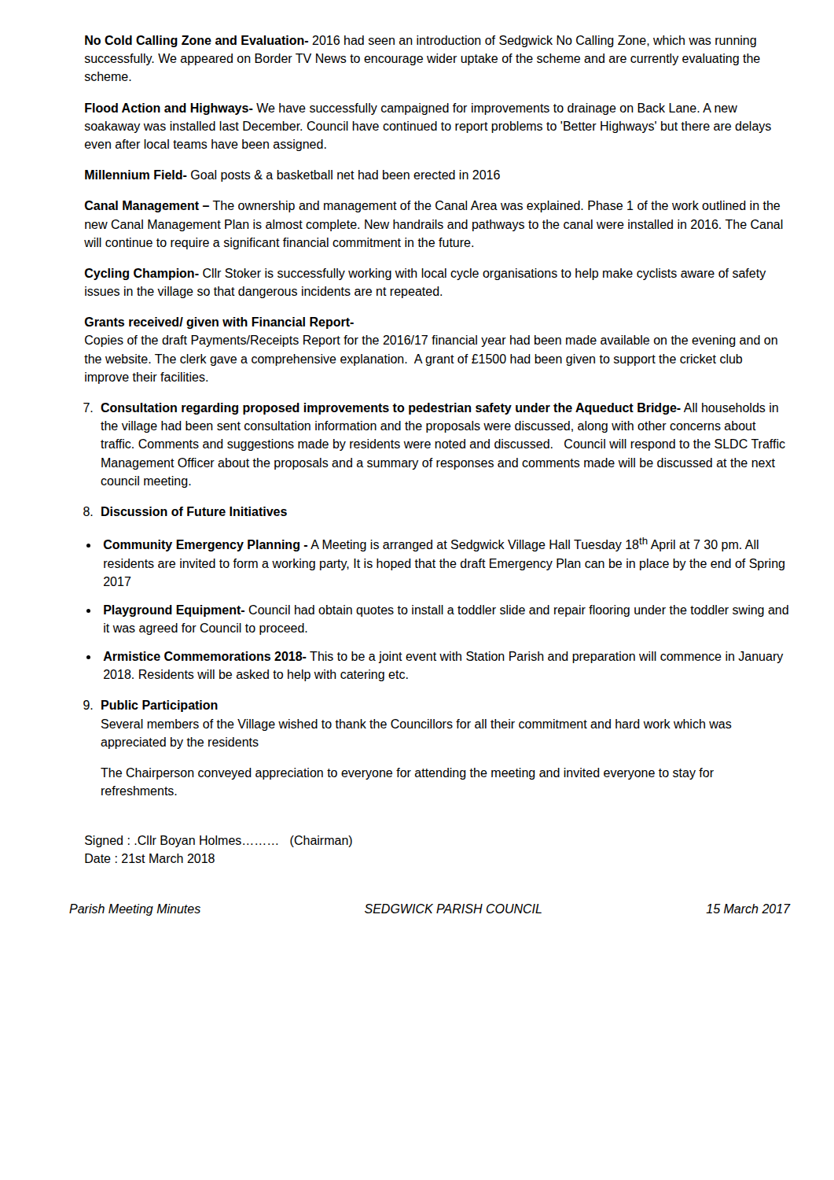No Cold Calling Zone and Evaluation- 2016 had seen an introduction of Sedgwick No Calling Zone, which was running successfully. We appeared on Border TV News to encourage wider uptake of the scheme and are currently evaluating the scheme.
Flood Action and Highways- We have successfully campaigned for improvements to drainage on Back Lane. A new soakaway was installed last December. Council have continued to report problems to 'Better Highways' but there are delays even after local teams have been assigned.
Millennium Field- Goal posts & a basketball net had been erected in 2016
Canal Management – The ownership and management of the Canal Area was explained. Phase 1 of the work outlined in the new Canal Management Plan is almost complete. New handrails and pathways to the canal were installed in 2016. The Canal will continue to require a significant financial commitment in the future.
Cycling Champion- Cllr Stoker is successfully working with local cycle organisations to help make cyclists aware of safety issues in the village so that dangerous incidents are nt repeated.
Grants received/ given with Financial Report-
Copies of the draft Payments/Receipts Report for the 2016/17 financial year had been made available on the evening and on the website. The clerk gave a comprehensive explanation. A grant of £1500 had been given to support the cricket club improve their facilities.
Consultation regarding proposed improvements to pedestrian safety under the Aqueduct Bridge- All households in the village had been sent consultation information and the proposals were discussed, along with other concerns about traffic. Comments and suggestions made by residents were noted and discussed. Council will respond to the SLDC Traffic Management Officer about the proposals and a summary of responses and comments made will be discussed at the next council meeting.
Discussion of Future Initiatives
Community Emergency Planning - A Meeting is arranged at Sedgwick Village Hall Tuesday 18th April at 7 30 pm. All residents are invited to form a working party, It is hoped that the draft Emergency Plan can be in place by the end of Spring 2017
Playground Equipment- Council had obtain quotes to install a toddler slide and repair flooring under the toddler swing and it was agreed for Council to proceed.
Armistice Commemorations 2018- This to be a joint event with Station Parish and preparation will commence in January 2018. Residents will be asked to help with catering etc.
Public Participation
Several members of the Village wished to thank the Councillors for all their commitment and hard work which was appreciated by the residents
The Chairperson conveyed appreciation to everyone for attending the meeting and invited everyone to stay for refreshments.
Signed : .Cllr Boyan Holmes……… (Chairman)
Date : 21st March 2018
Parish Meeting Minutes SEDGWICK PARISH COUNCIL 15 March 2017